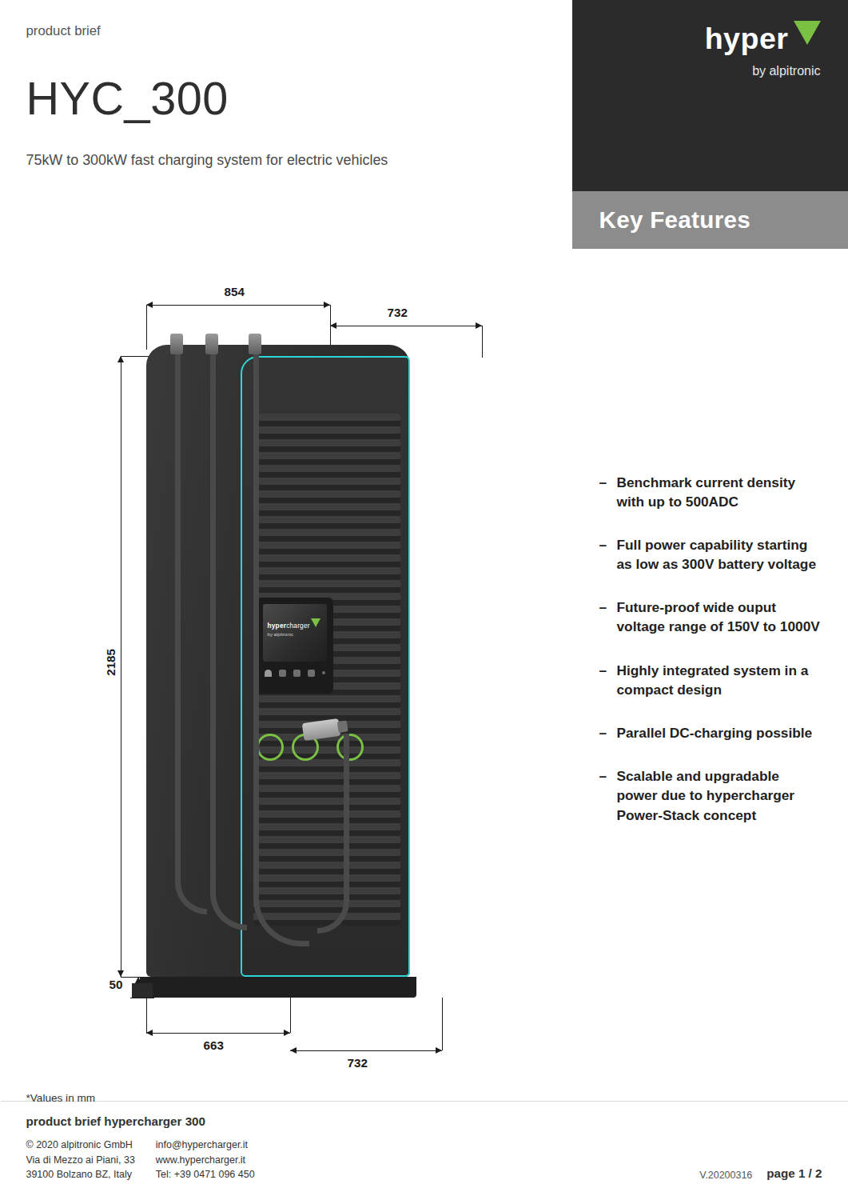product brief
HYC_300
75kW to 300kW fast charging system for electric vehicles
hyper charger
by alpitronic
Key Features
854
732
2185
50
663
732
hypercharger
by alpitronic
*Values in mm
Benchmark current density with up to 500ADC
Full power capability starting as low as 300V battery voltage
Future-proof wide ouput voltage range of 150V to 1000V
Highly integrated system in a compact design
Parallel DC-charging possible
Scalable and upgradable power due to hypercharger Power-Stack concept
product brief hypercharger 300
© 2020 alpitronic GmbH
Via di Mezzo ai Piani, 33
39100 Bolzano BZ, Italy
info@hypercharger.it
www.hypercharger.it
Tel: +39 0471 096 450
V.20200316 page 1 / 2